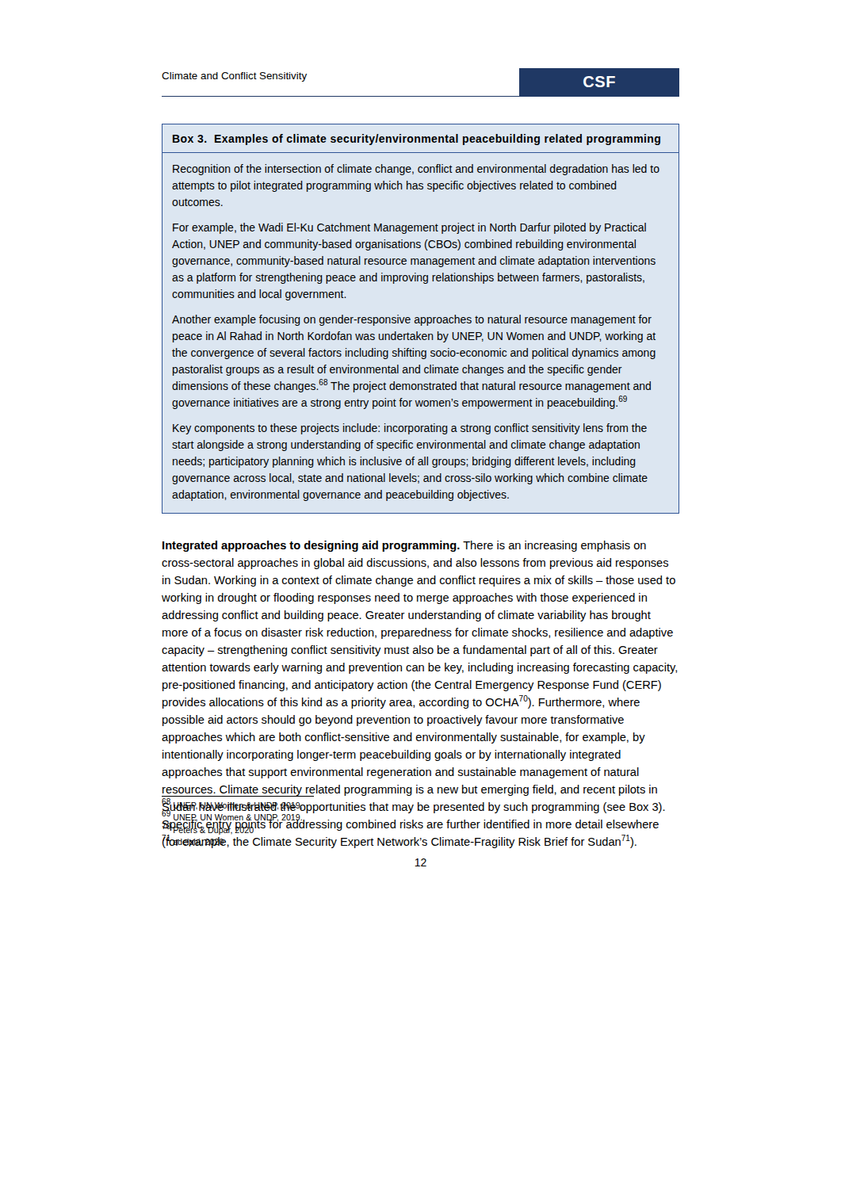Climate and Conflict Sensitivity
CSF
Box 3. Examples of climate security/environmental peacebuilding related programming
Recognition of the intersection of climate change, conflict and environmental degradation has led to attempts to pilot integrated programming which has specific objectives related to combined outcomes.
For example, the Wadi El-Ku Catchment Management project in North Darfur piloted by Practical Action, UNEP and community-based organisations (CBOs) combined rebuilding environmental governance, community-based natural resource management and climate adaptation interventions as a platform for strengthening peace and improving relationships between farmers, pastoralists, communities and local government.
Another example focusing on gender-responsive approaches to natural resource management for peace in Al Rahad in North Kordofan was undertaken by UNEP, UN Women and UNDP, working at the convergence of several factors including shifting socio-economic and political dynamics among pastoralist groups as a result of environmental and climate changes and the specific gender dimensions of these changes.68 The project demonstrated that natural resource management and governance initiatives are a strong entry point for women’s empowerment in peacebuilding.69
Key components to these projects include: incorporating a strong conflict sensitivity lens from the start alongside a strong understanding of specific environmental and climate change adaptation needs; participatory planning which is inclusive of all groups; bridging different levels, including governance across local, state and national levels; and cross-silo working which combine climate adaptation, environmental governance and peacebuilding objectives.
Integrated approaches to designing aid programming. There is an increasing emphasis on cross-sectoral approaches in global aid discussions, and also lessons from previous aid responses in Sudan. Working in a context of climate change and conflict requires a mix of skills – those used to working in drought or flooding responses need to merge approaches with those experienced in addressing conflict and building peace. Greater understanding of climate variability has brought more of a focus on disaster risk reduction, preparedness for climate shocks, resilience and adaptive capacity – strengthening conflict sensitivity must also be a fundamental part of all of this. Greater attention towards early warning and prevention can be key, including increasing forecasting capacity, pre-positioned financing, and anticipatory action (the Central Emergency Response Fund (CERF) provides allocations of this kind as a priority area, according to OCHA70). Furthermore, where possible aid actors should go beyond prevention to proactively favour more transformative approaches which are both conflict-sensitive and environmentally sustainable, for example, by intentionally incorporating longer-term peacebuilding goals or by internationally integrated approaches that support environmental regeneration and sustainable management of natural resources. Climate security related programming is a new but emerging field, and recent pilots in Sudan have illustrated the opportunities that may be presented by such programming (see Box 3). Specific entry points for addressing combined risks are further identified in more detail elsewhere (for example, the Climate Security Expert Network’s Climate-Fragility Risk Brief for Sudan71).
68 UNEP, UN Women & UNDP, 2019.
69 UNEP, UN Women & UNDP, 2019.
70 Peters & Dupar, 2020
71 adelphi, 2020
12